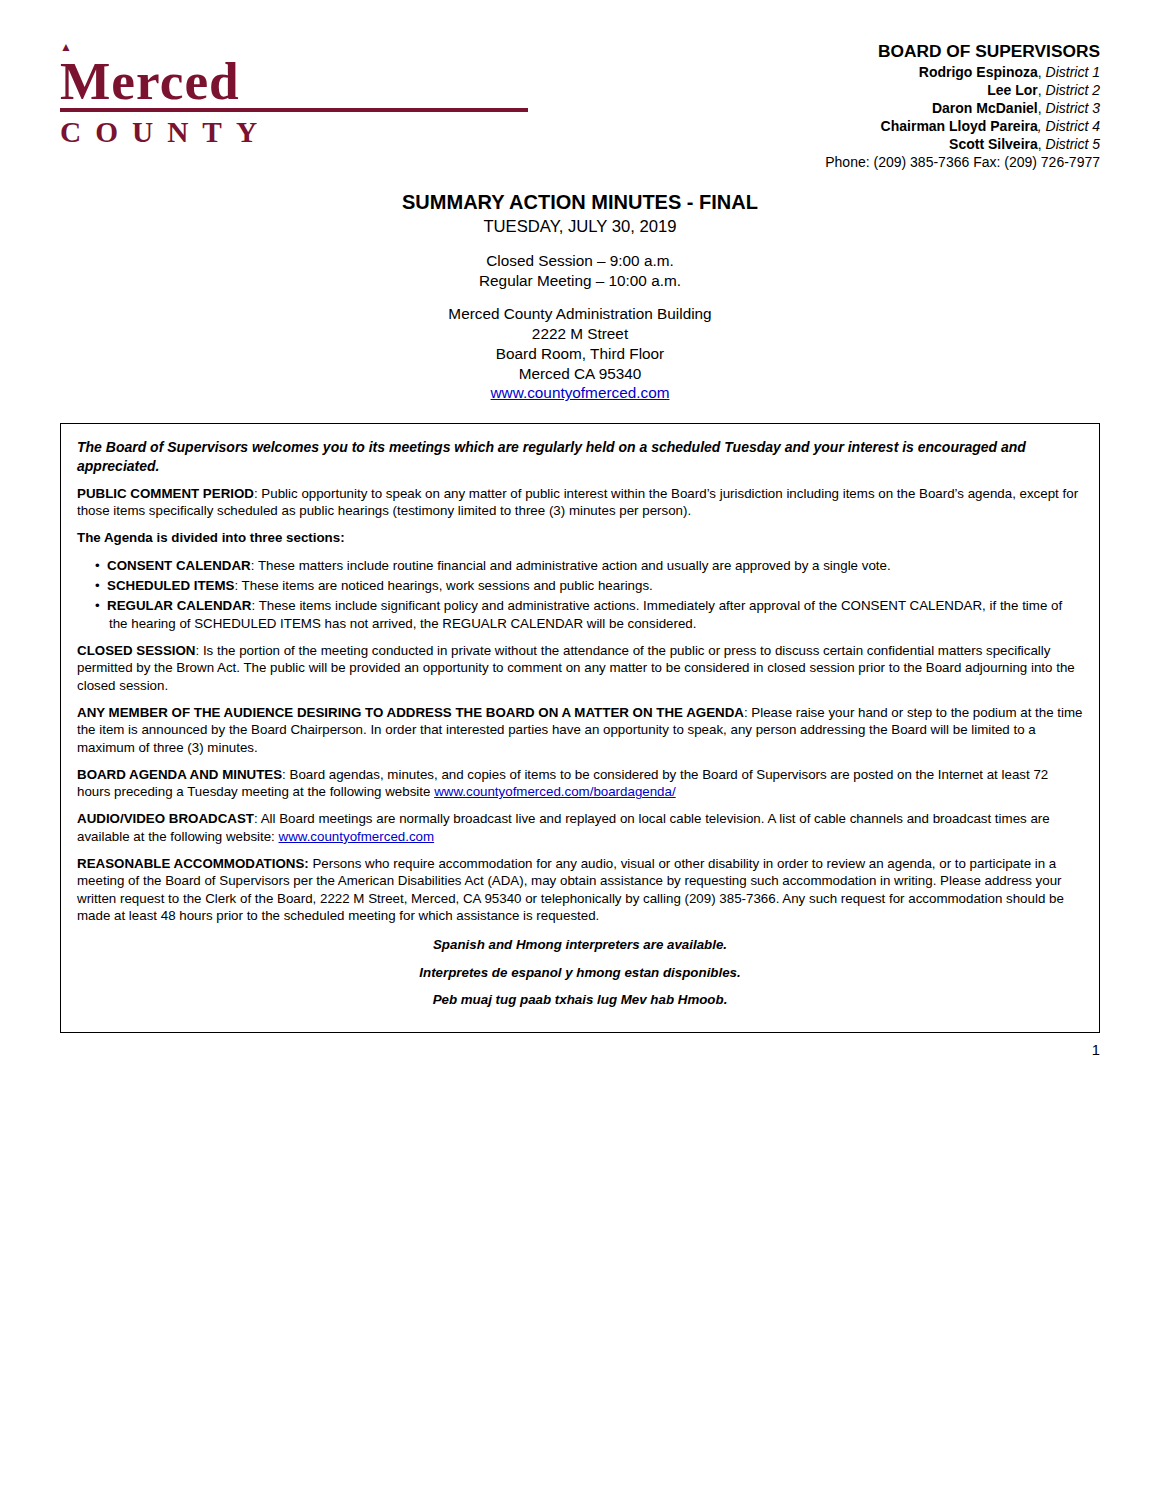▲
Merced
COUNTY
BOARD OF SUPERVISORS
Rodrigo Espinoza, District 1
Lee Lor, District 2
Daron McDaniel, District 3
Chairman Lloyd Pareira, District 4
Scott Silveira, District 5
Phone: (209) 385-7366 Fax: (209) 726-7977
SUMMARY ACTION MINUTES - FINAL
TUESDAY, JULY 30, 2019
Closed Session – 9:00 a.m.
Regular Meeting – 10:00 a.m.
Merced County Administration Building
2222 M Street
Board Room, Third Floor
Merced CA 95340
www.countyofmerced.com
The Board of Supervisors welcomes you to its meetings which are regularly held on a scheduled Tuesday and your interest is encouraged and appreciated.
PUBLIC COMMENT PERIOD: Public opportunity to speak on any matter of public interest within the Board’s jurisdiction including items on the Board’s agenda, except for those items specifically scheduled as public hearings (testimony limited to three (3) minutes per person).
The Agenda is divided into three sections:
CONSENT CALENDAR: These matters include routine financial and administrative action and usually are approved by a single vote.
SCHEDULED ITEMS: These items are noticed hearings, work sessions and public hearings.
REGULAR CALENDAR: These items include significant policy and administrative actions. Immediately after approval of the CONSENT CALENDAR, if the time of the hearing of SCHEDULED ITEMS has not arrived, the REGUALR CALENDAR will be considered.
CLOSED SESSION: Is the portion of the meeting conducted in private without the attendance of the public or press to discuss certain confidential matters specifically permitted by the Brown Act. The public will be provided an opportunity to comment on any matter to be considered in closed session prior to the Board adjourning into the closed session.
ANY MEMBER OF THE AUDIENCE DESIRING TO ADDRESS THE BOARD ON A MATTER ON THE AGENDA: Please raise your hand or step to the podium at the time the item is announced by the Board Chairperson. In order that interested parties have an opportunity to speak, any person addressing the Board will be limited to a maximum of three (3) minutes.
BOARD AGENDA AND MINUTES: Board agendas, minutes, and copies of items to be considered by the Board of Supervisors are posted on the Internet at least 72 hours preceding a Tuesday meeting at the following website www.countyofmerced.com/boardagenda/
AUDIO/VIDEO BROADCAST: All Board meetings are normally broadcast live and replayed on local cable television. A list of cable channels and broadcast times are available at the following website: www.countyofmerced.com
REASONABLE ACCOMMODATIONS: Persons who require accommodation for any audio, visual or other disability in order to review an agenda, or to participate in a meeting of the Board of Supervisors per the American Disabilities Act (ADA), may obtain assistance by requesting such accommodation in writing. Please address your written request to the Clerk of the Board, 2222 M Street, Merced, CA 95340 or telephonically by calling (209) 385-7366. Any such request for accommodation should be made at least 48 hours prior to the scheduled meeting for which assistance is requested.
Spanish and Hmong interpreters are available.
Interpretes de espanol y hmong estan disponibles.
Peb muaj tug paab txhais lug Mev hab Hmoob.
1